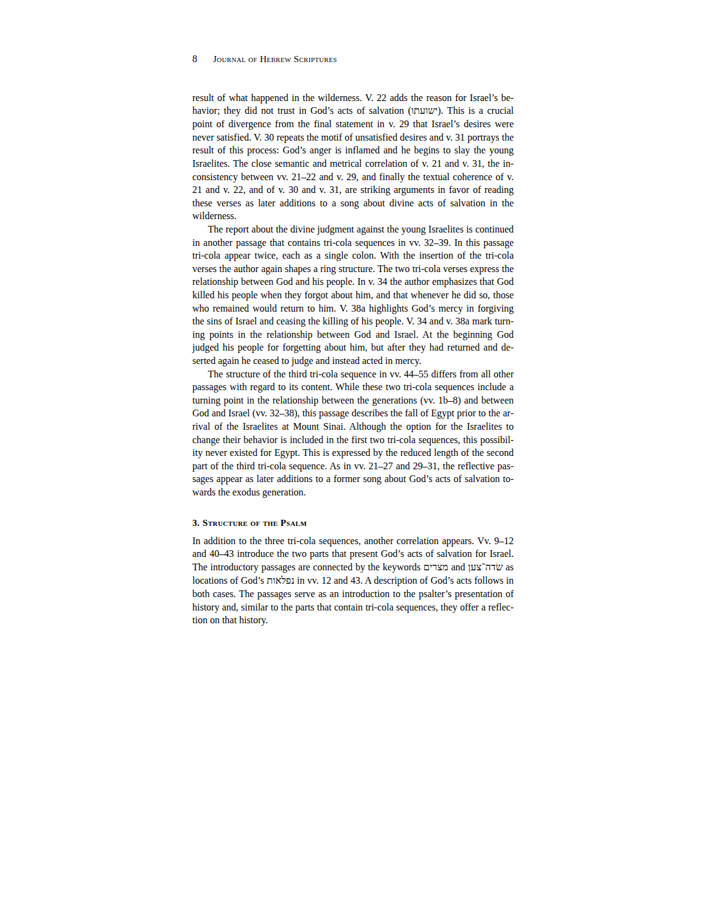8 Journal of Hebrew Scriptures
result of what happened in the wilderness. V. 22 adds the reason for Israel’s behavior; they did not trust in God’s acts of salvation (ישועתו). This is a crucial point of divergence from the final statement in v. 29 that Israel’s desires were never satisfied. V. 30 repeats the motif of unsatisfied desires and v. 31 portrays the result of this process: God’s anger is inflamed and he begins to slay the young Israelites. The close semantic and metrical correlation of v. 21 and v. 31, the inconsistency between vv. 21–22 and v. 29, and finally the textual coherence of v. 21 and v. 22, and of v. 30 and v. 31, are striking arguments in favor of reading these verses as later additions to a song about divine acts of salvation in the wilderness.
The report about the divine judgment against the young Israelites is continued in another passage that contains tri-cola sequences in vv. 32–39. In this passage tri-cola appear twice, each as a single colon. With the insertion of the tri-cola verses the author again shapes a ring structure. The two tri-cola verses express the relationship between God and his people. In v. 34 the author emphasizes that God killed his people when they forgot about him, and that whenever he did so, those who remained would return to him. V. 38a highlights God’s mercy in forgiving the sins of Israel and ceasing the killing of his people. V. 34 and v. 38a mark turning points in the relationship between God and Israel. At the beginning God judged his people for forgetting about him, but after they had returned and deserted again he ceased to judge and instead acted in mercy.
The structure of the third tri-cola sequence in vv. 44–55 differs from all other passages with regard to its content. While these two tri-cola sequences include a turning point in the relationship between the generations (vv. 1b–8) and between God and Israel (vv. 32–38), this passage describes the fall of Egypt prior to the arrival of the Israelites at Mount Sinai. Although the option for the Israelites to change their behavior is included in the first two tri-cola sequences, this possibility never existed for Egypt. This is expressed by the reduced length of the second part of the third tri-cola sequence. As in vv. 21–27 and 29–31, the reflective passages appear as later additions to a former song about God’s acts of salvation towards the exodus generation.
3. Structure of the Psalm
In addition to the three tri-cola sequences, another correlation appears. Vv. 9–12 and 40–43 introduce the two parts that present God’s acts of salvation for Israel. The introductory passages are connected by the keywords מצרים and שׂדה־צען as locations of God’s נפלאות in vv. 12 and 43. A description of God’s acts follows in both cases. The passages serve as an introduction to the psalter’s presentation of history and, similar to the parts that contain tri-cola sequences, they offer a reflection on that history.